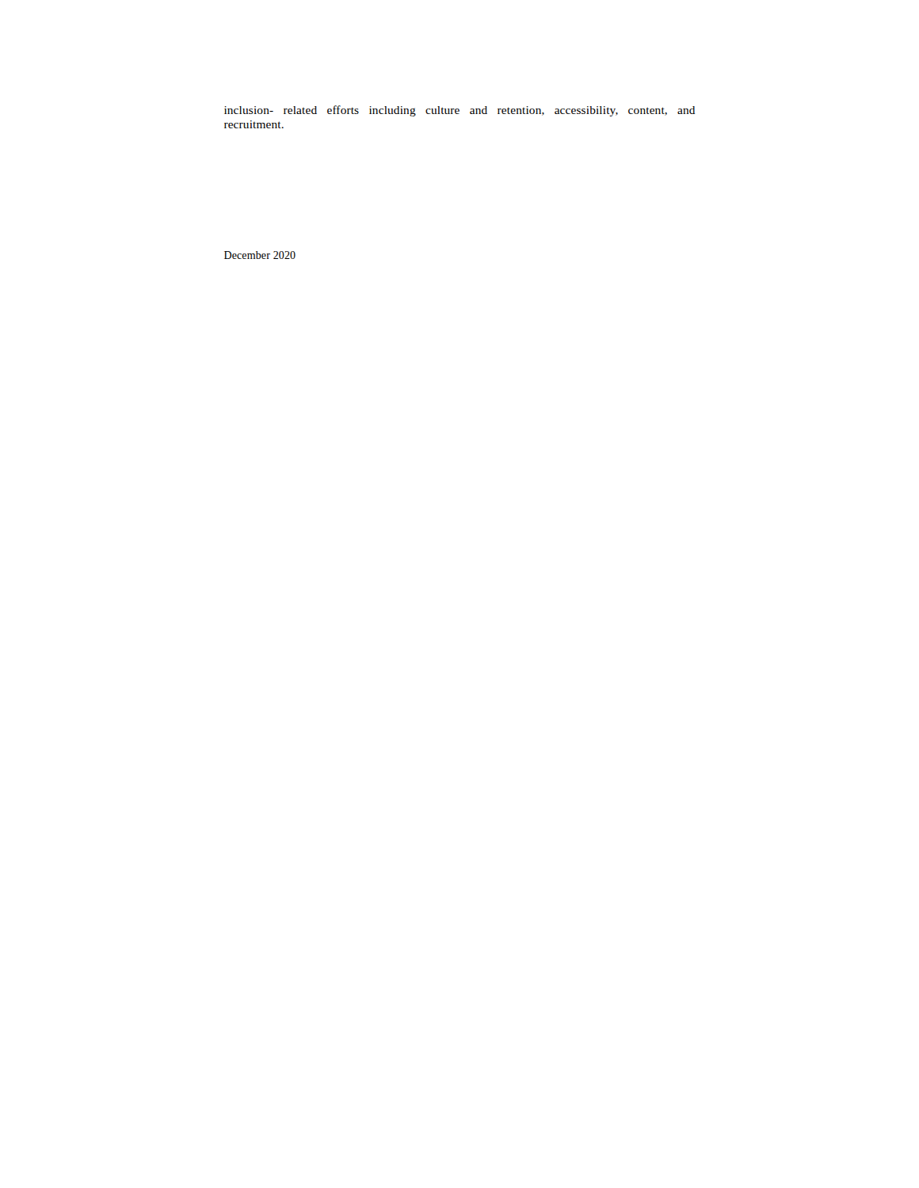inclusion- related efforts including culture and retention, accessibility, content, and recruitment.
December 2020